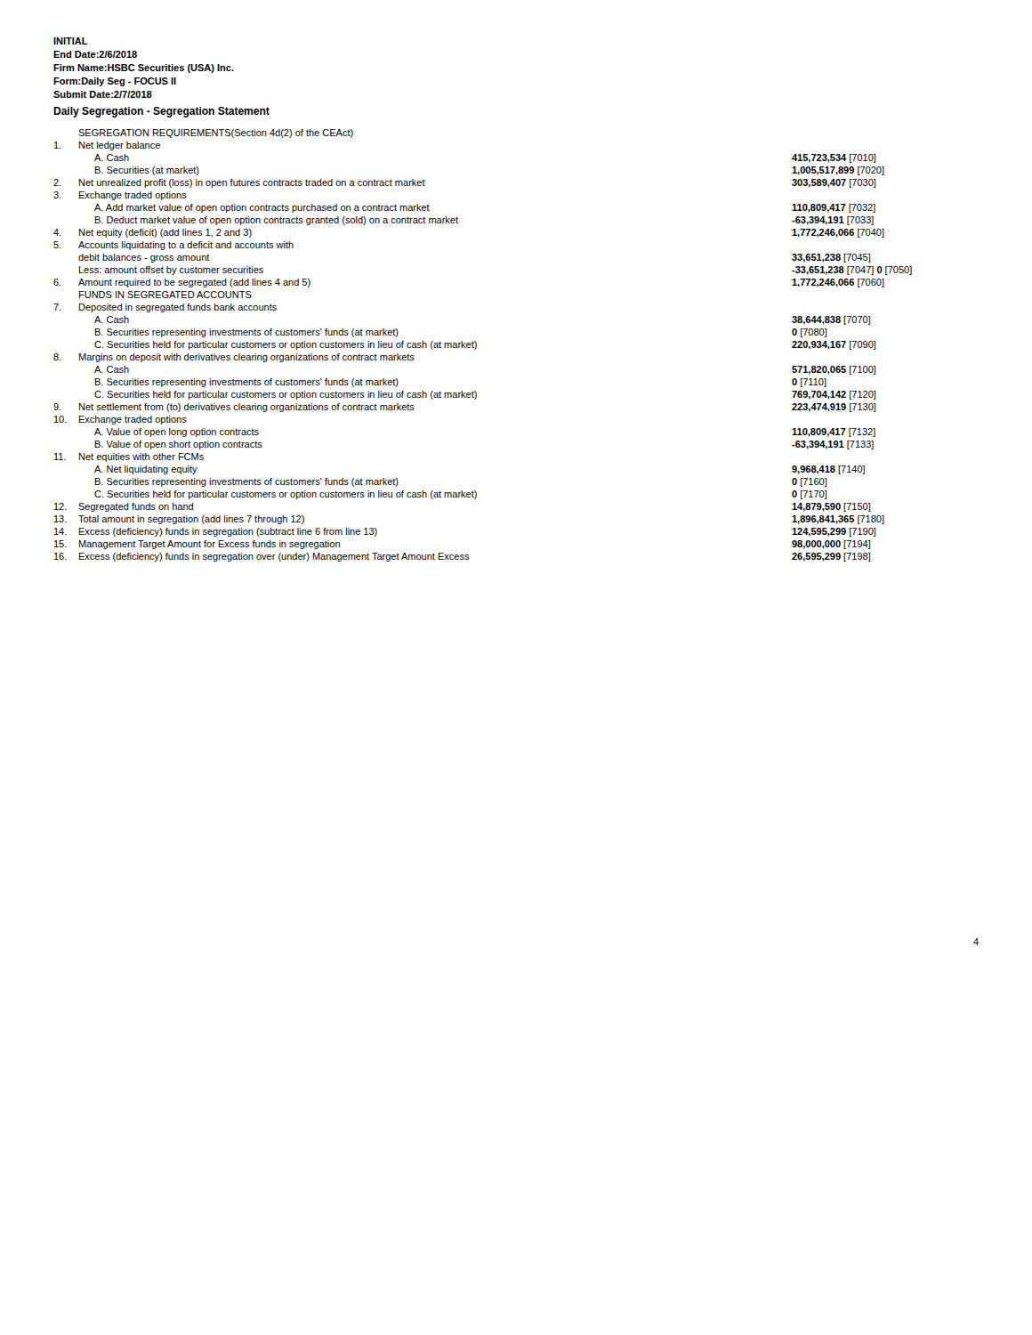INITIAL
End Date:2/6/2018
Firm Name:HSBC Securities (USA) Inc.
Form:Daily Seg - FOCUS II
Submit Date:2/7/2018
Daily Segregation - Segregation Statement
| | SEGREGATION REQUIREMENTS(Section 4d(2) of the CEAct) | |
| 1. | Net ledger balance | |
| | A. Cash | 415,723,534 [7010] |
| | B. Securities (at market) | 1,005,517,899 [7020] |
| 2. | Net unrealized profit (loss) in open futures contracts traded on a contract market | 303,589,407 [7030] |
| 3. | Exchange traded options | |
| | A. Add market value of open option contracts purchased on a contract market | 110,809,417 [7032] |
| | B. Deduct market value of open option contracts granted (sold) on a contract market | -63,394,191 [7033] |
| 4. | Net equity (deficit) (add lines 1, 2 and 3) | 1,772,246,066 [7040] |
| 5. | Accounts liquidating to a deficit and accounts with | |
| | debit balances - gross amount | 33,651,238 [7045] |
| | Less: amount offset by customer securities | -33,651,238 [7047] 0 [7050] |
| 6. | Amount required to be segregated (add lines 4 and 5) | 1,772,246,066 [7060] |
| | FUNDS IN SEGREGATED ACCOUNTS | |
| 7. | Deposited in segregated funds bank accounts | |
| | A. Cash | 38,644,838 [7070] |
| | B. Securities representing investments of customers' funds (at market) | 0 [7080] |
| | C. Securities held for particular customers or option customers in lieu of cash (at market) | 220,934,167 [7090] |
| 8. | Margins on deposit with derivatives clearing organizations of contract markets | |
| | A. Cash | 571,820,065 [7100] |
| | B. Securities representing investments of customers' funds (at market) | 0 [7110] |
| | C. Securities held for particular customers or option customers in lieu of cash (at market) | 769,704,142 [7120] |
| 9. | Net settlement from (to) derivatives clearing organizations of contract markets | 223,474,919 [7130] |
| 10. | Exchange traded options | |
| | A. Value of open long option contracts | 110,809,417 [7132] |
| | B. Value of open short option contracts | -63,394,191 [7133] |
| 11. | Net equities with other FCMs | |
| | A. Net liquidating equity | 9,968,418 [7140] |
| | B. Securities representing investments of customers' funds (at market) | 0 [7160] |
| | C. Securities held for particular customers or option customers in lieu of cash (at market) | 0 [7170] |
| 12. | Segregated funds on hand | 14,879,590 [7150] |
| 13. | Total amount in segregation (add lines 7 through 12) | 1,896,841,365 [7180] |
| 14. | Excess (deficiency) funds in segregation (subtract line 6 from line 13) | 124,595,299 [7190] |
| 15. | Management Target Amount for Excess funds in segregation | 98,000,000 [7194] |
| 16. | Excess (deficiency) funds in segregation over (under) Management Target Amount Excess | 26,595,299 [7198] |
4